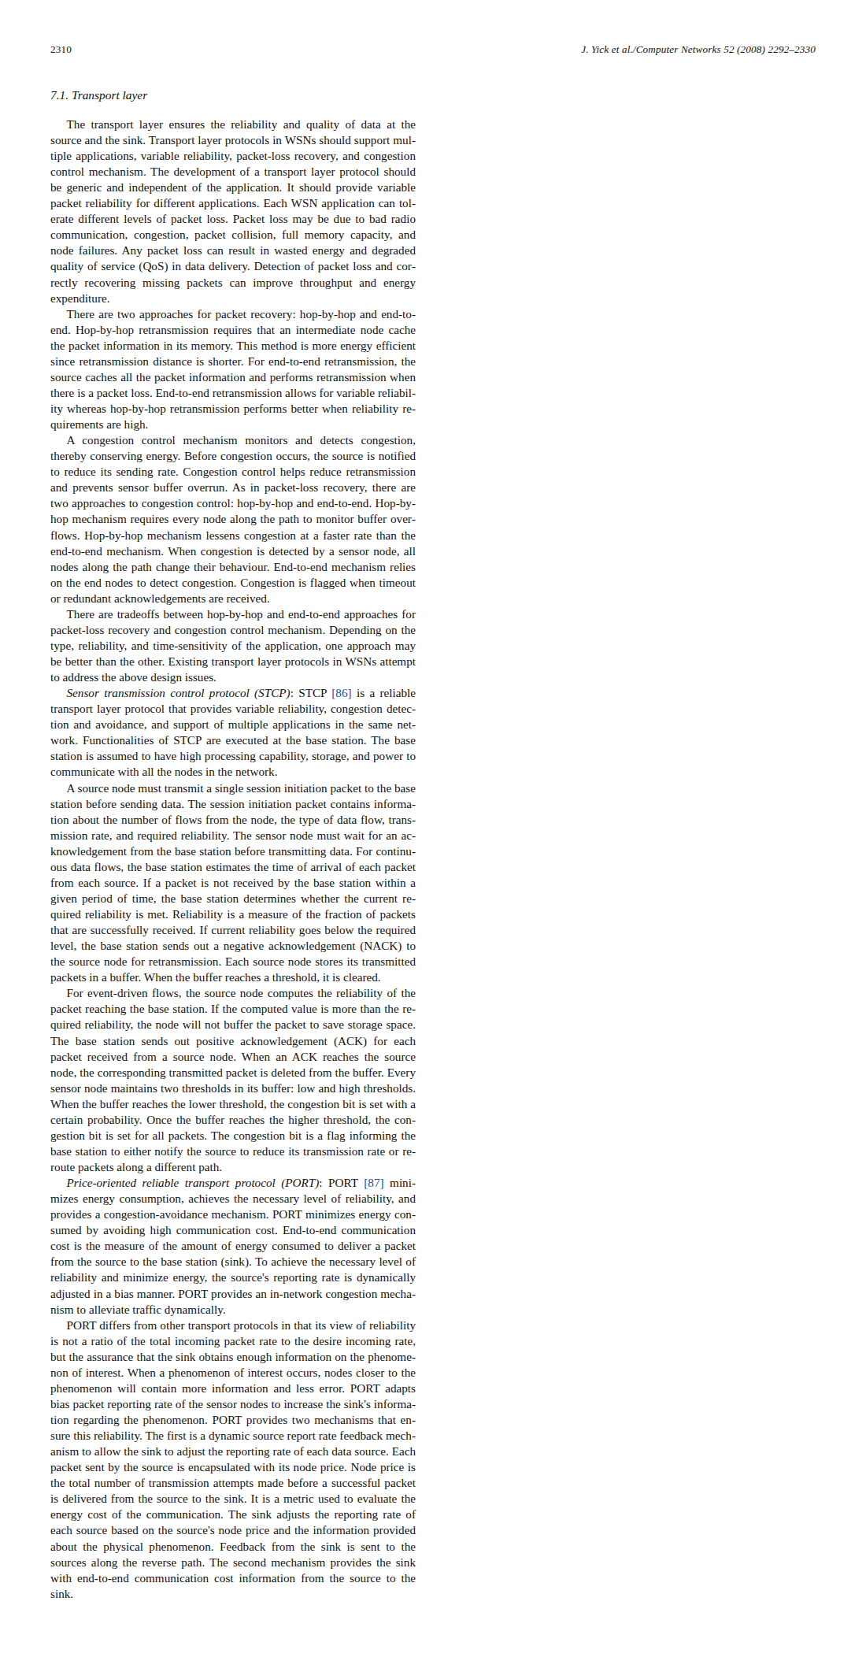2310 J. Yick et al./Computer Networks 52 (2008) 2292–2330
7.1. Transport layer
The transport layer ensures the reliability and quality of data at the source and the sink. Transport layer protocols in WSNs should support multiple applications, variable reliability, packet-loss recovery, and congestion control mechanism. The development of a transport layer protocol should be generic and independent of the application. It should provide variable packet reliability for different applications. Each WSN application can tolerate different levels of packet loss. Packet loss may be due to bad radio communication, congestion, packet collision, full memory capacity, and node failures. Any packet loss can result in wasted energy and degraded quality of service (QoS) in data delivery. Detection of packet loss and correctly recovering missing packets can improve throughput and energy expenditure.
There are two approaches for packet recovery: hop-by-hop and end-to-end. Hop-by-hop retransmission requires that an intermediate node cache the packet information in its memory. This method is more energy efficient since retransmission distance is shorter. For end-to-end retransmission, the source caches all the packet information and performs retransmission when there is a packet loss. End-to-end retransmission allows for variable reliability whereas hop-by-hop retransmission performs better when reliability requirements are high.
A congestion control mechanism monitors and detects congestion, thereby conserving energy. Before congestion occurs, the source is notified to reduce its sending rate. Congestion control helps reduce retransmission and prevents sensor buffer overrun. As in packet-loss recovery, there are two approaches to congestion control: hop-by-hop and end-to-end. Hop-by-hop mechanism requires every node along the path to monitor buffer overflows. Hop-by-hop mechanism lessens congestion at a faster rate than the end-to-end mechanism. When congestion is detected by a sensor node, all nodes along the path change their behaviour. End-to-end mechanism relies on the end nodes to detect congestion. Congestion is flagged when timeout or redundant acknowledgements are received.
There are tradeoffs between hop-by-hop and end-to-end approaches for packet-loss recovery and congestion control mechanism. Depending on the type, reliability, and time-sensitivity of the application, one approach may be better than the other. Existing transport layer protocols in WSNs attempt to address the above design issues.
Sensor transmission control protocol (STCP): STCP [86] is a reliable transport layer protocol that provides variable reliability, congestion detection and avoidance, and support of multiple applications in the same network. Functionalities of STCP are executed at the base station. The base station is assumed to have high processing capability, storage, and power to communicate with all the nodes in the network.
A source node must transmit a single session initiation packet to the base station before sending data. The session initiation packet contains information about the number of flows from the node, the type of data flow, transmission rate, and required reliability. The sensor node must wait for an acknowledgement from the base station before transmitting data. For continuous data flows, the base station estimates the time of arrival of each packet from each source. If a packet is not received by the base station within a given period of time, the base station determines whether the current required reliability is met. Reliability is a measure of the fraction of packets that are successfully received. If current reliability goes below the required level, the base station sends out a negative acknowledgement (NACK) to the source node for retransmission. Each source node stores its transmitted packets in a buffer. When the buffer reaches a threshold, it is cleared.
For event-driven flows, the source node computes the reliability of the packet reaching the base station. If the computed value is more than the required reliability, the node will not buffer the packet to save storage space. The base station sends out positive acknowledgement (ACK) for each packet received from a source node. When an ACK reaches the source node, the corresponding transmitted packet is deleted from the buffer. Every sensor node maintains two thresholds in its buffer: low and high thresholds. When the buffer reaches the lower threshold, the congestion bit is set with a certain probability. Once the buffer reaches the higher threshold, the congestion bit is set for all packets. The congestion bit is a flag informing the base station to either notify the source to reduce its transmission rate or re-route packets along a different path.
Price-oriented reliable transport protocol (PORT): PORT [87] minimizes energy consumption, achieves the necessary level of reliability, and provides a congestion-avoidance mechanism. PORT minimizes energy consumed by avoiding high communication cost. End-to-end communication cost is the measure of the amount of energy consumed to deliver a packet from the source to the base station (sink). To achieve the necessary level of reliability and minimize energy, the source's reporting rate is dynamically adjusted in a bias manner. PORT provides an in-network congestion mechanism to alleviate traffic dynamically.
PORT differs from other transport protocols in that its view of reliability is not a ratio of the total incoming packet rate to the desire incoming rate, but the assurance that the sink obtains enough information on the phenomenon of interest. When a phenomenon of interest occurs, nodes closer to the phenomenon will contain more information and less error. PORT adapts bias packet reporting rate of the sensor nodes to increase the sink's information regarding the phenomenon. PORT provides two mechanisms that ensure this reliability. The first is a dynamic source report rate feedback mechanism to allow the sink to adjust the reporting rate of each data source. Each packet sent by the source is encapsulated with its node price. Node price is the total number of transmission attempts made before a successful packet is delivered from the source to the sink. It is a metric used to evaluate the energy cost of the communication. The sink adjusts the reporting rate of each source based on the source's node price and the information provided about the physical phenomenon. Feedback from the sink is sent to the sources along the reverse path. The second mechanism provides the sink with end-to-end communication cost information from the source to the sink.